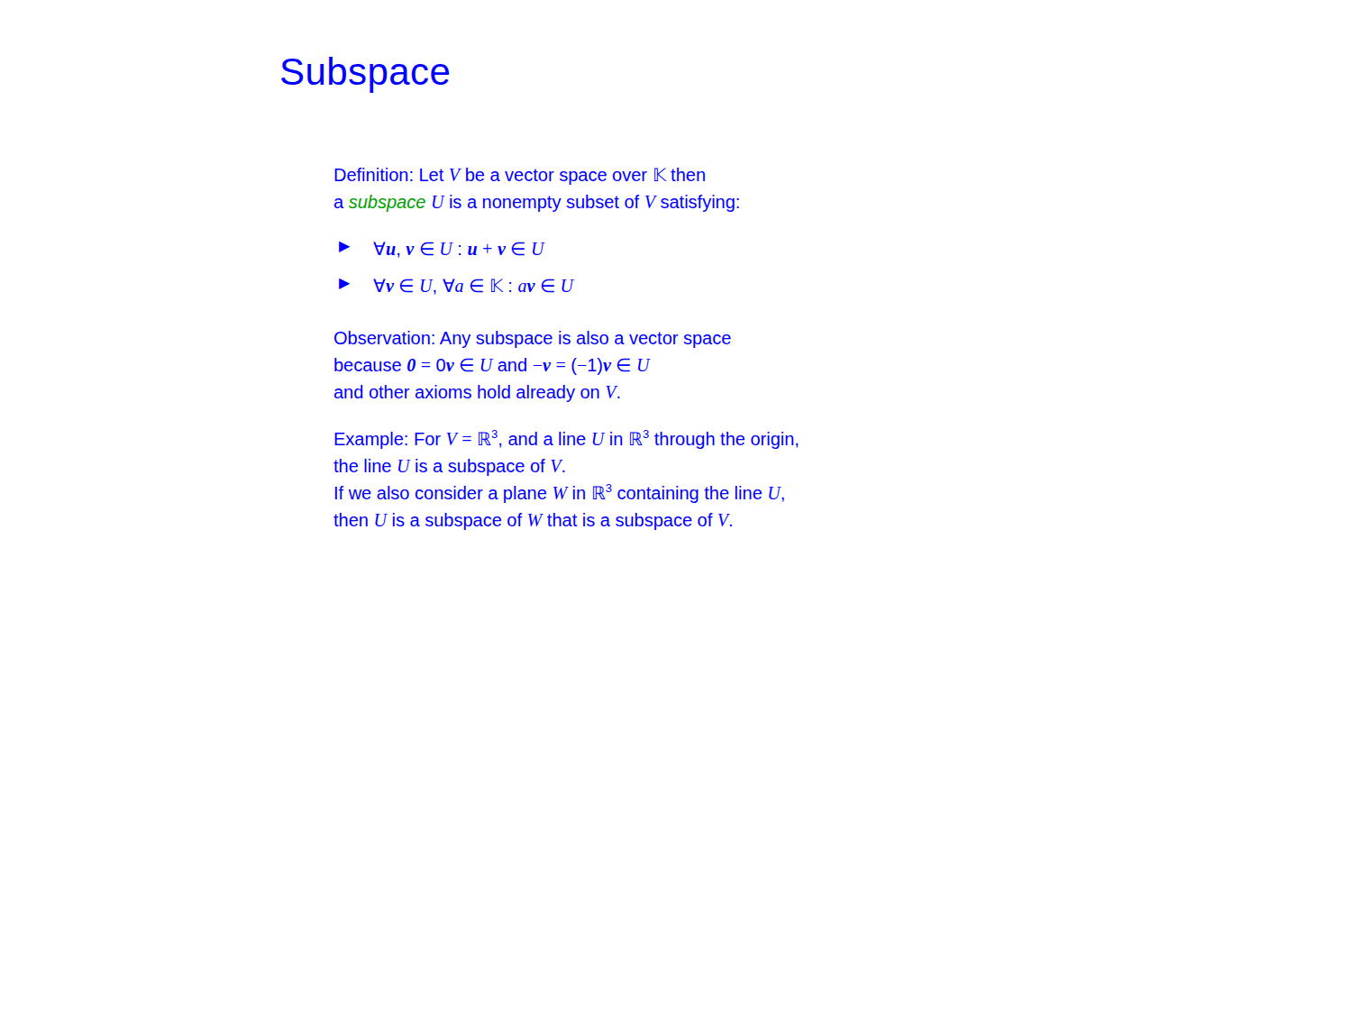Subspace
Definition: Let V be a vector space over 𝕂 then
a subspace U is a nonempty subset of V satisfying:
∀u, v ∈ U : u + v ∈ U
∀v ∈ U, ∀a ∈ 𝕂 : av ∈ U
Observation: Any subspace is also a vector space
because 0 = 0v ∈ U and −v = (−1)v ∈ U
and other axioms hold already on V.
Example: For V = ℝ3, and a line U in ℝ3 through the origin,
the line U is a subspace of V.
If we also consider a plane W in ℝ3 containing the line U,
then U is a subspace of W that is a subspace of V.